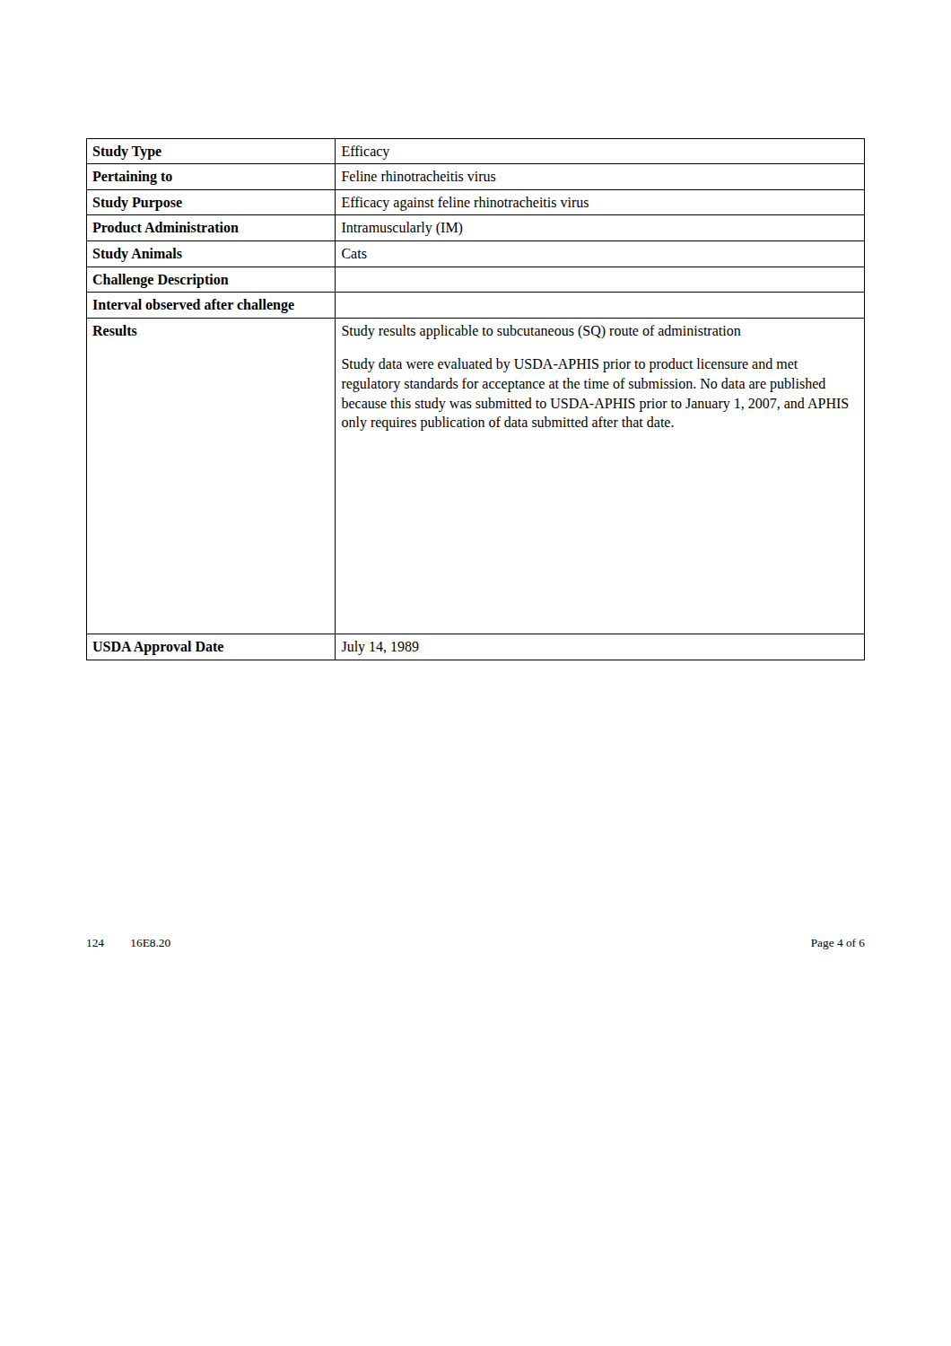| Study Type | Efficacy |
| Pertaining to | Feline rhinotracheitis virus |
| Study Purpose | Efficacy against feline rhinotracheitis virus |
| Product Administration | Intramuscularly (IM) |
| Study Animals | Cats |
| Challenge Description | |
| Interval observed after challenge | |
| Results | Study results applicable to subcutaneous (SQ) route of administration Study data were evaluated by USDA-APHIS prior to product licensure and met regulatory standards for acceptance at the time of submission. No data are published because this study was submitted to USDA-APHIS prior to January 1, 2007, and APHIS only requires publication of data submitted after that date. |
| USDA Approval Date | July 14, 1989 |
12416E8.20
Page 4 of 6